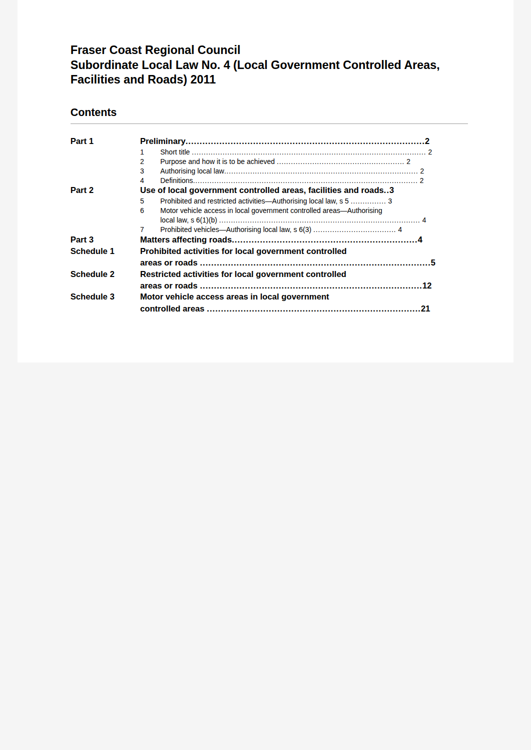Fraser Coast Regional Council
Subordinate Local Law No. 4 (Local Government Controlled Areas, Facilities and Roads) 2011
Contents
| Part 1 | Preliminary ..................................................................................... 2 |
| | 1 | Short title ................................................................................................... 2 |
| | 2 | Purpose and how it is to be achieved ...................................................... 2 |
| | 3 | Authorising local law .................................................................................. 2 |
| | 4 | Definitions ............................................................................................... 2 |
| Part 2 | Use of local government controlled areas, facilities and roads .. 3 |
| | 5 | Prohibited and restricted activities—Authorising local law, s 5 ............... 3 |
| | 6 | Motor vehicle access in local government controlled areas—Authorising local law, s 6(1)(b) ..................................................................................... 4 |
| | 7 | Prohibited vehicles—Authorising local law, s 6(3) ................................... 4 |
| Part 3 | Matters affecting roads .................................................................. 4 |
| Schedule 1 | Prohibited activities for local government controlled areas or roads .................................................................................. 5 |
| Schedule 2 | Restricted activities for local government controlled areas or roads ............................................................................... 12 |
| Schedule 3 | Motor vehicle access areas in local government controlled areas ............................................................................ 21 |